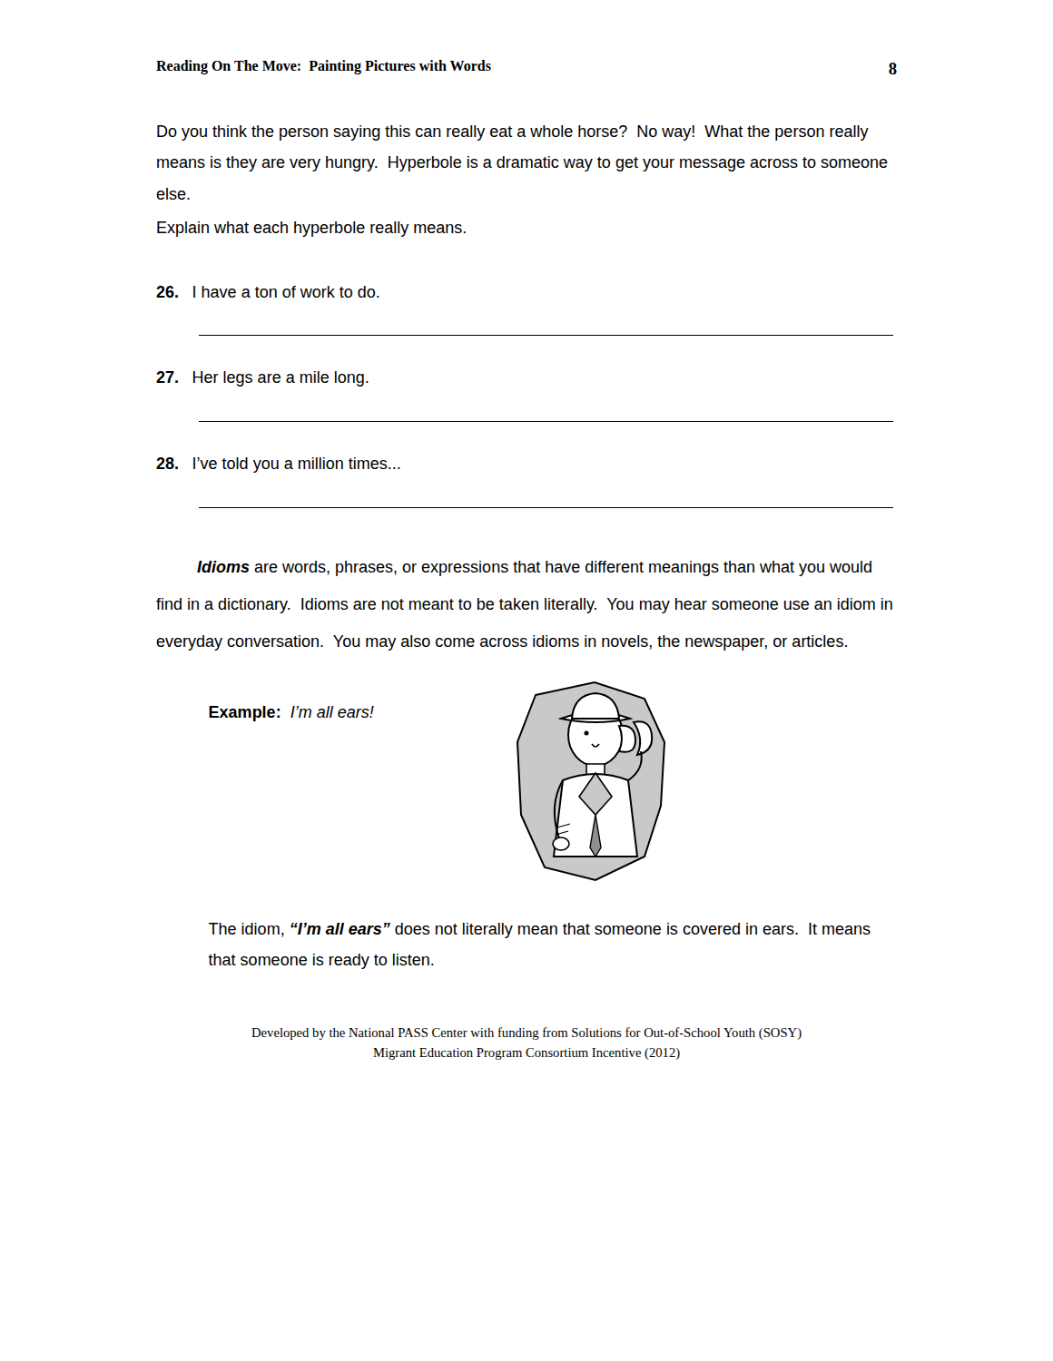Reading On The Move: Painting Pictures with Words
8
Do you think the person saying this can really eat a whole horse? No way! What the person really means is they are very hungry. Hyperbole is a dramatic way to get your message across to someone else.
Explain what each hyperbole really means.
26. I have a ton of work to do.
27. Her legs are a mile long.
28. I’ve told you a million times...
Idioms are words, phrases, or expressions that have different meanings than what you would find in a dictionary. Idioms are not meant to be taken literally. You may hear someone use an idiom in everyday conversation. You may also come across idioms in novels, the newspaper, or articles.
Example: I’m all ears!
The idiom, “I’m all ears” does not literally mean that someone is covered in ears. It means that someone is ready to listen.
Developed by the National PASS Center with funding from Solutions for Out-of-School Youth (SOSY)
Migrant Education Program Consortium Incentive (2012)